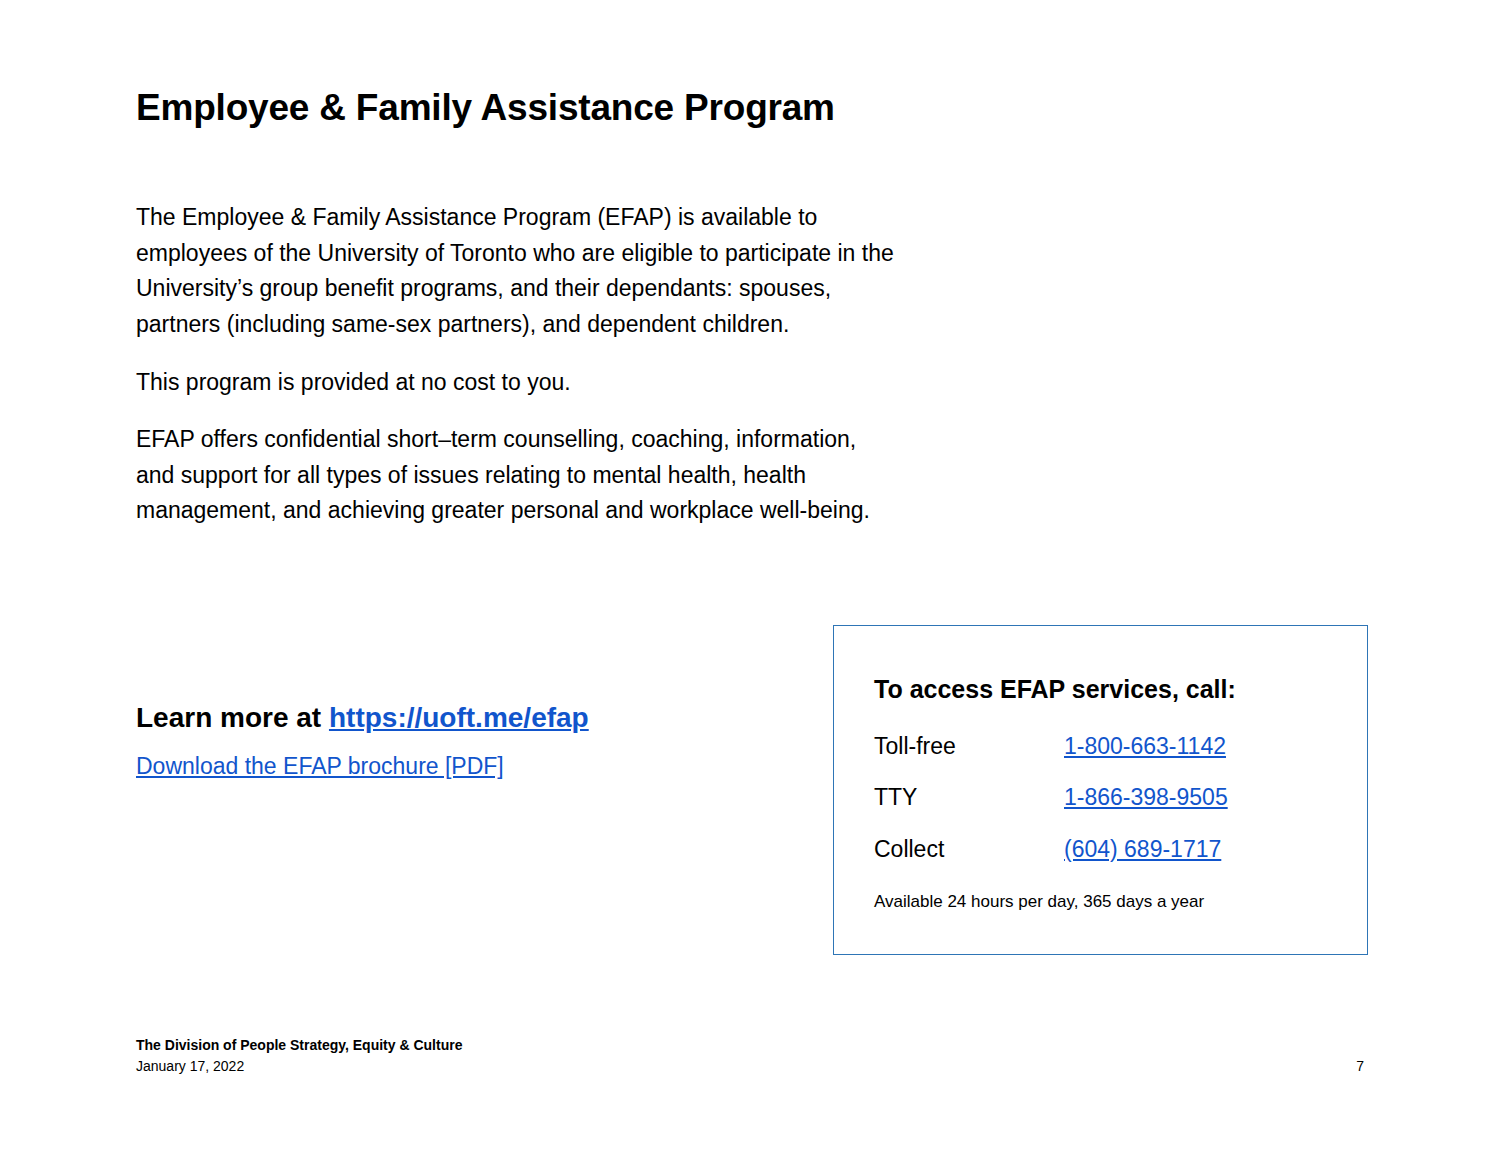Employee & Family Assistance Program
The Employee & Family Assistance Program (EFAP) is available to employees of the University of Toronto who are eligible to participate in the University’s group benefit programs, and their dependants: spouses, partners (including same-sex partners), and dependent children.
This program is provided at no cost to you.
EFAP offers confidential short–term counselling, coaching, information, and support for all types of issues relating to mental health, health management, and achieving greater personal and workplace well-being.
Learn more at https://uoft.me/efap
Download the EFAP brochure [PDF]
To access EFAP services, call:
| Toll-free | 1-800-663-1142 |
| TTY | 1-866-398-9505 |
| Collect | (604) 689-1717 |
Available 24 hours per day, 365 days a year
The Division of People Strategy, Equity & Culture
January 17, 2022
7